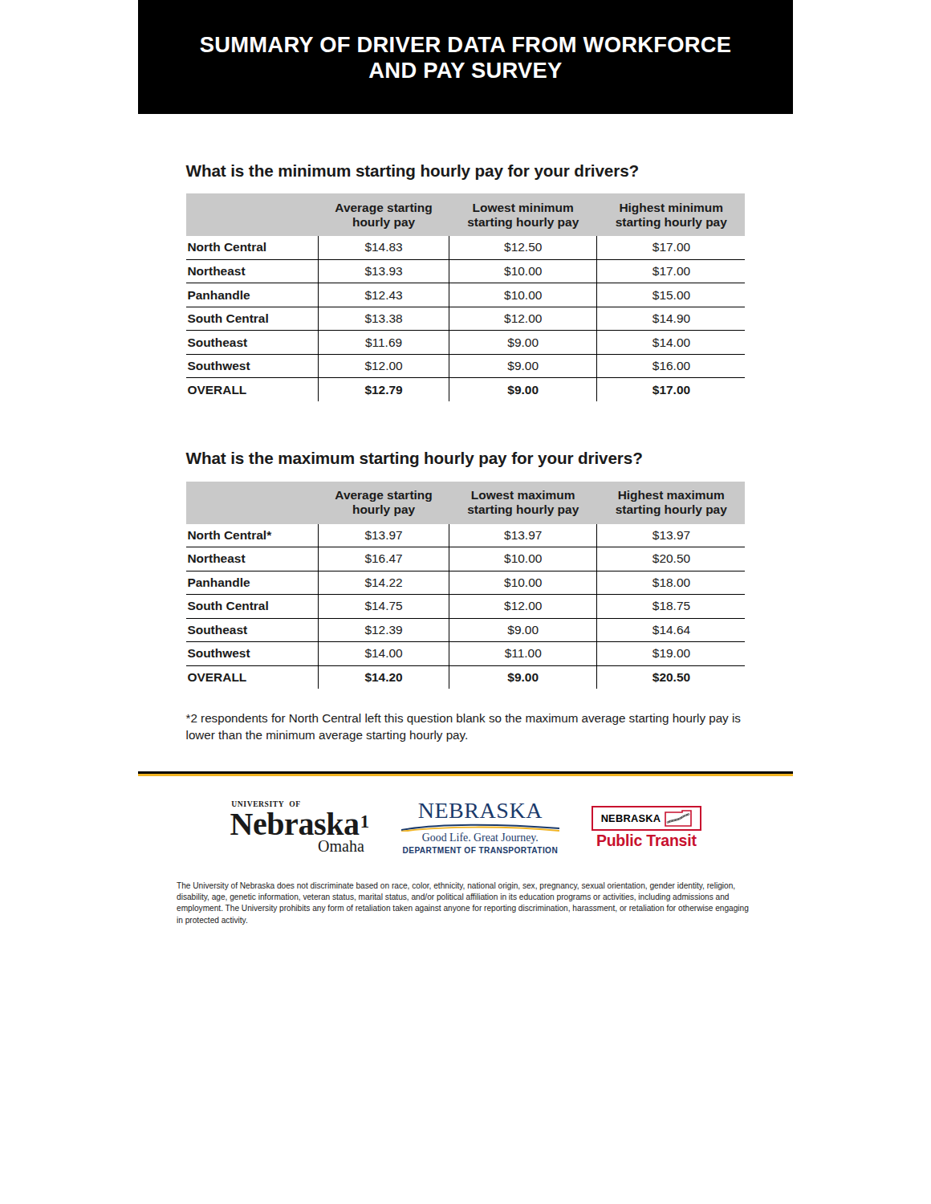SUMMARY OF DRIVER DATA FROM WORKFORCE AND PAY SURVEY
What is the minimum starting hourly pay for your drivers?
| | Average starting hourly pay | Lowest minimum starting hourly pay | Highest minimum starting hourly pay |
| --- | --- | --- | --- |
| North Central | $14.83 | $12.50 | $17.00 |
| Northeast | $13.93 | $10.00 | $17.00 |
| Panhandle | $12.43 | $10.00 | $15.00 |
| South Central | $13.38 | $12.00 | $14.90 |
| Southeast | $11.69 | $9.00 | $14.00 |
| Southwest | $12.00 | $9.00 | $16.00 |
| OVERALL | $12.79 | $9.00 | $17.00 |
What is the maximum starting hourly pay for your drivers?
| | Average starting hourly pay | Lowest maximum starting hourly pay | Highest maximum starting hourly pay |
| --- | --- | --- | --- |
| North Central* | $13.97 | $13.97 | $13.97 |
| Northeast | $16.47 | $10.00 | $20.50 |
| Panhandle | $14.22 | $10.00 | $18.00 |
| South Central | $14.75 | $12.00 | $18.75 |
| Southeast | $12.39 | $9.00 | $14.64 |
| Southwest | $14.00 | $11.00 | $19.00 |
| OVERALL | $14.20 | $9.00 | $20.50 |
*2 respondents for North Central left this question blank so the maximum average starting hourly pay is lower than the minimum average starting hourly pay.
UNIVERSITY OF Nebraska1 Omaha
NEBRASKA Good Life. Great Journey. DEPARTMENT OF TRANSPORTATION
NEBRASKA
Public Transit
The University of Nebraska does not discriminate based on race, color, ethnicity, national origin, sex, pregnancy, sexual orientation, gender identity, religion, disability, age, genetic information, veteran status, marital status, and/or political affiliation in its education programs or activities, including admissions and employment. The University prohibits any form of retaliation taken against anyone for reporting discrimination, harassment, or retaliation for otherwise engaging in protected activity.